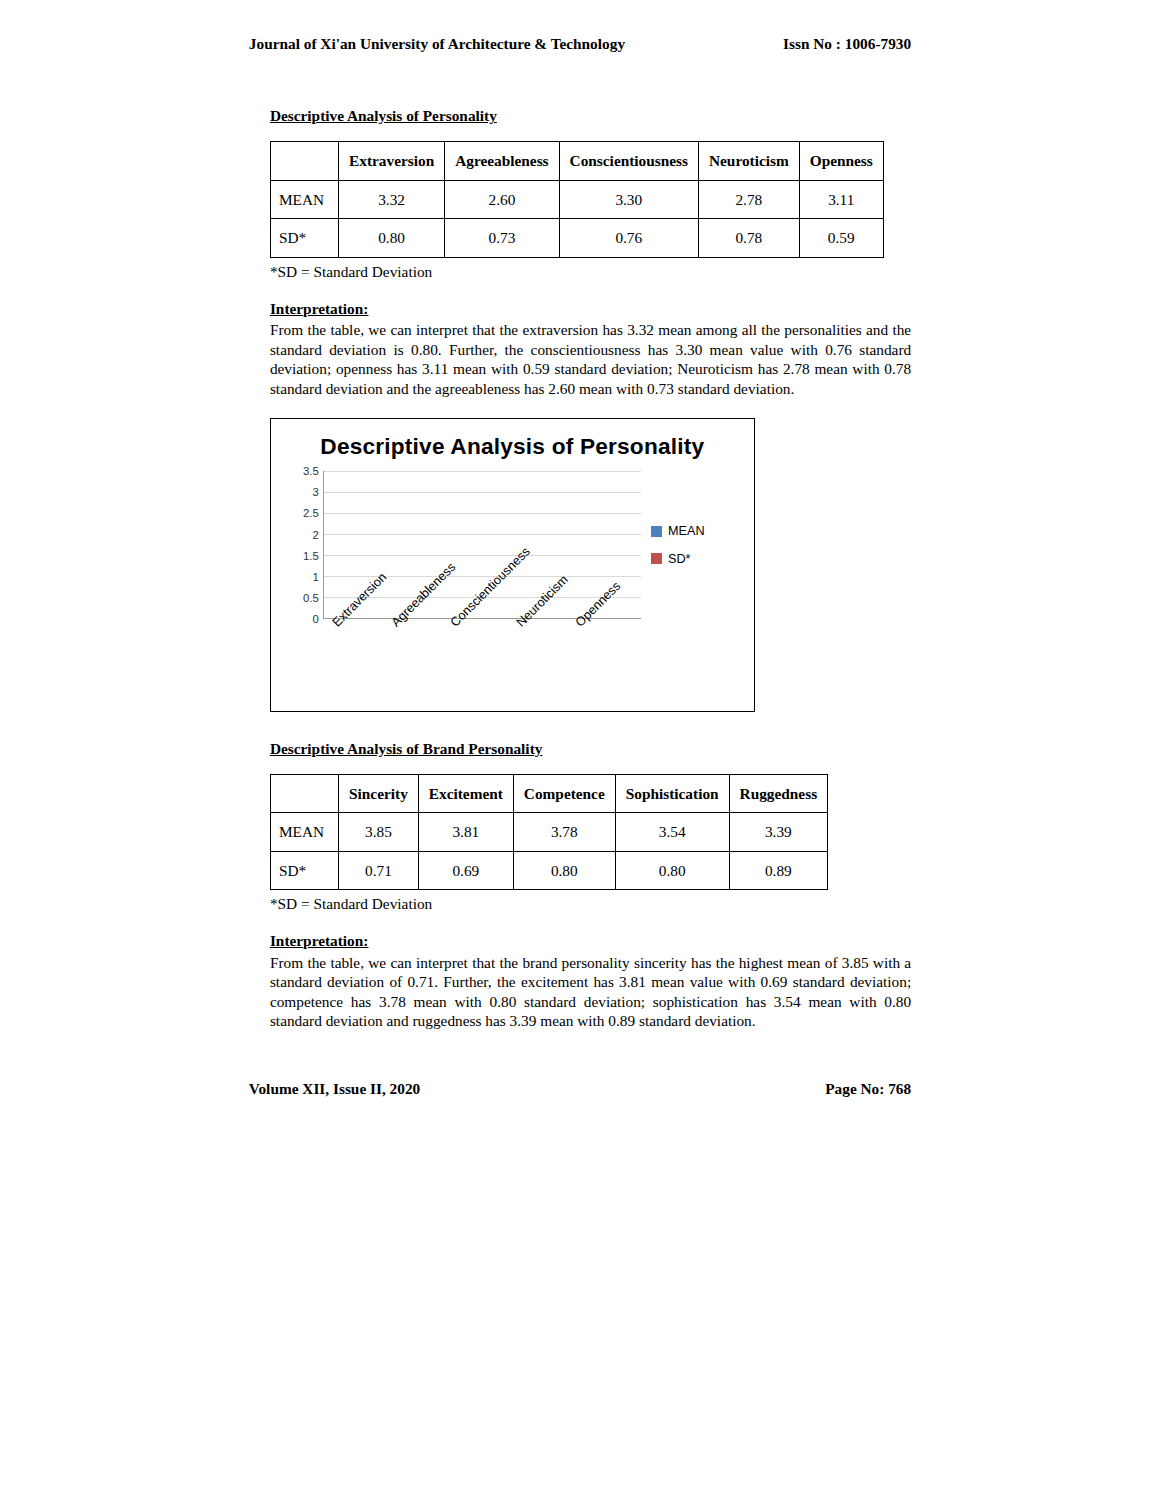Journal of Xi'an University of Architecture & Technology
Issn No : 1006-7930
Descriptive Analysis of Personality
| | Extraversion | Agreeableness | Conscientiousness | Neuroticism | Openness |
| --- | --- | --- | --- | --- | --- |
| MEAN | 3.32 | 2.60 | 3.30 | 2.78 | 3.11 |
| SD* | 0.80 | 0.73 | 0.76 | 0.78 | 0.59 |
*SD = Standard Deviation
Interpretation:
From the table, we can interpret that the extraversion has 3.32 mean among all the personalities and the standard deviation is 0.80. Further, the conscientiousness has 3.30 mean value with 0.76 standard deviation; openness has 3.11 mean with 0.59 standard deviation; Neuroticism has 2.78 mean with 0.78 standard deviation and the agreeableness has 2.60 mean with 0.73 standard deviation.
Descriptive Analysis of Personality
3.5 3 2.5 2 1.5 1 0.5 0
MEAN
SD*
Extraversion Agreeableness Conscientiousness Neuroticism Openness
Descriptive Analysis of Brand Personality
| | Sincerity | Excitement | Competence | Sophistication | Ruggedness |
| --- | --- | --- | --- | --- | --- |
| MEAN | 3.85 | 3.81 | 3.78 | 3.54 | 3.39 |
| SD* | 0.71 | 0.69 | 0.80 | 0.80 | 0.89 |
*SD = Standard Deviation
Interpretation:
From the table, we can interpret that the brand personality sincerity has the highest mean of 3.85 with a standard deviation of 0.71. Further, the excitement has 3.81 mean value with 0.69 standard deviation; competence has 3.78 mean with 0.80 standard deviation; sophistication has 3.54 mean with 0.80 standard deviation and ruggedness has 3.39 mean with 0.89 standard deviation.
Volume XII, Issue II, 2020
Page No: 768